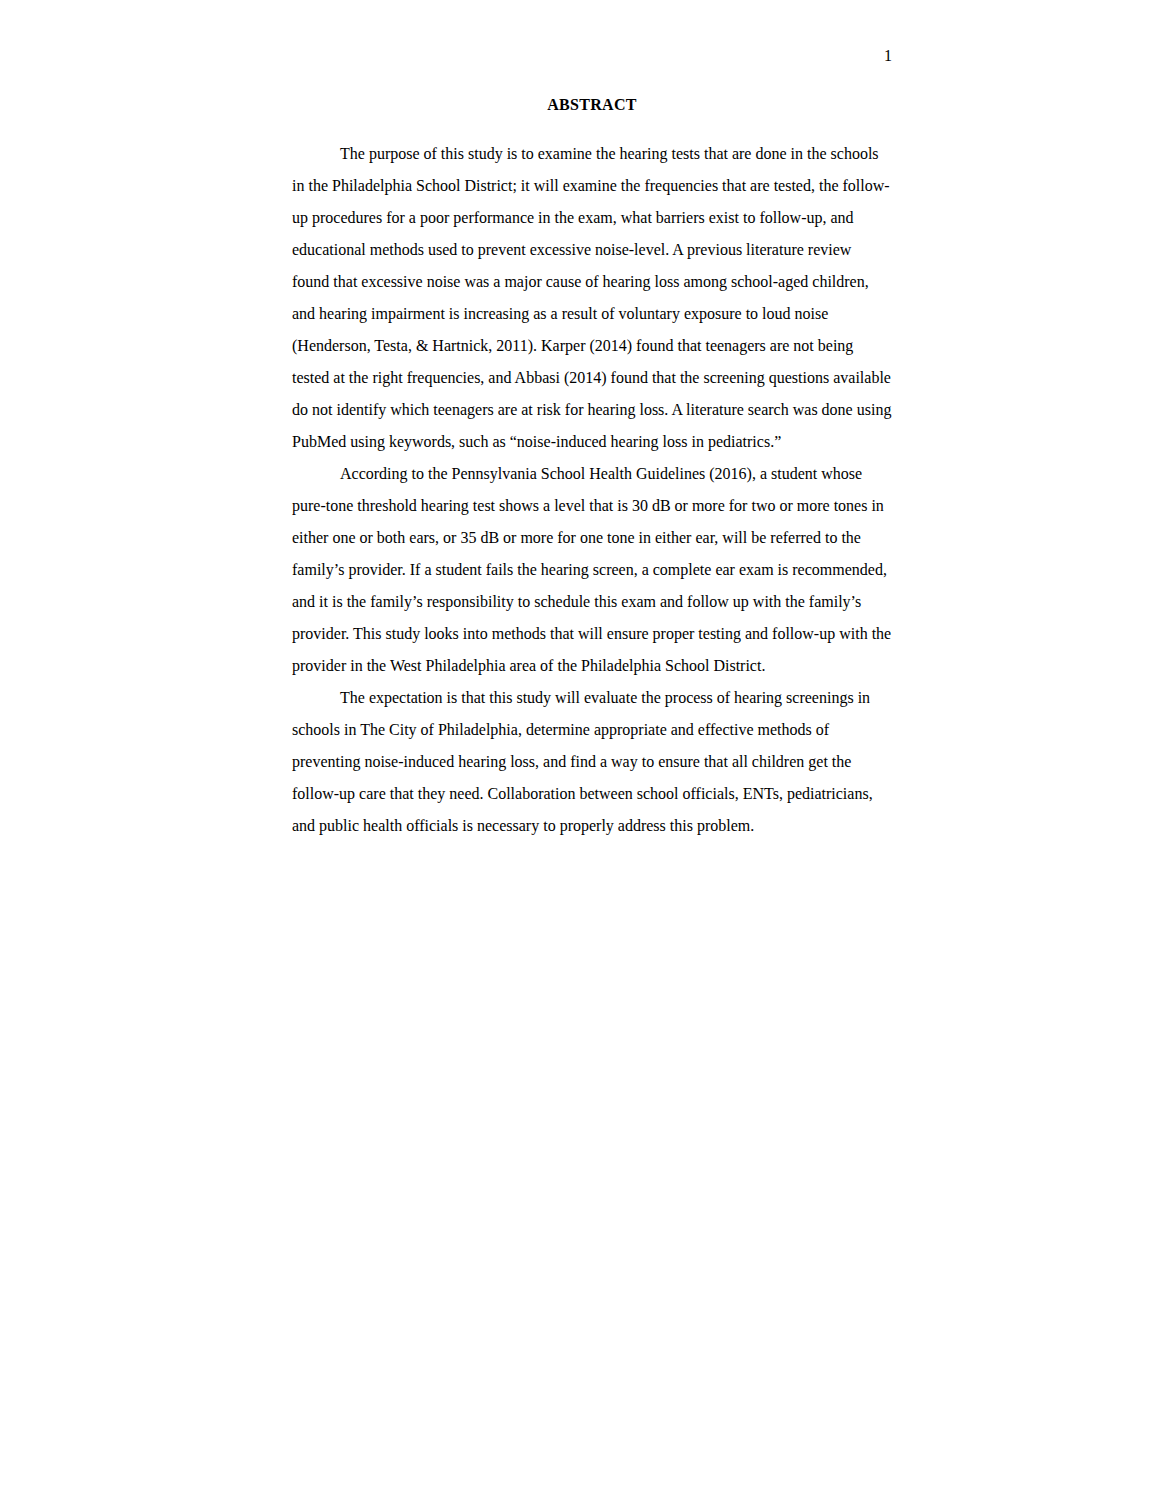1
ABSTRACT
The purpose of this study is to examine the hearing tests that are done in the schools in the Philadelphia School District; it will examine the frequencies that are tested, the follow-up procedures for a poor performance in the exam, what barriers exist to follow-up, and educational methods used to prevent excessive noise-level. A previous literature review found that excessive noise was a major cause of hearing loss among school-aged children, and hearing impairment is increasing as a result of voluntary exposure to loud noise (Henderson, Testa, & Hartnick, 2011). Karper (2014) found that teenagers are not being tested at the right frequencies, and Abbasi (2014) found that the screening questions available do not identify which teenagers are at risk for hearing loss. A literature search was done using PubMed using keywords, such as “noise-induced hearing loss in pediatrics.”
According to the Pennsylvania School Health Guidelines (2016), a student whose pure-tone threshold hearing test shows a level that is 30 dB or more for two or more tones in either one or both ears, or 35 dB or more for one tone in either ear, will be referred to the family’s provider. If a student fails the hearing screen, a complete ear exam is recommended, and it is the family’s responsibility to schedule this exam and follow up with the family’s provider. This study looks into methods that will ensure proper testing and follow-up with the provider in the West Philadelphia area of the Philadelphia School District.
The expectation is that this study will evaluate the process of hearing screenings in schools in The City of Philadelphia, determine appropriate and effective methods of preventing noise-induced hearing loss, and find a way to ensure that all children get the follow-up care that they need. Collaboration between school officials, ENTs, pediatricians, and public health officials is necessary to properly address this problem.